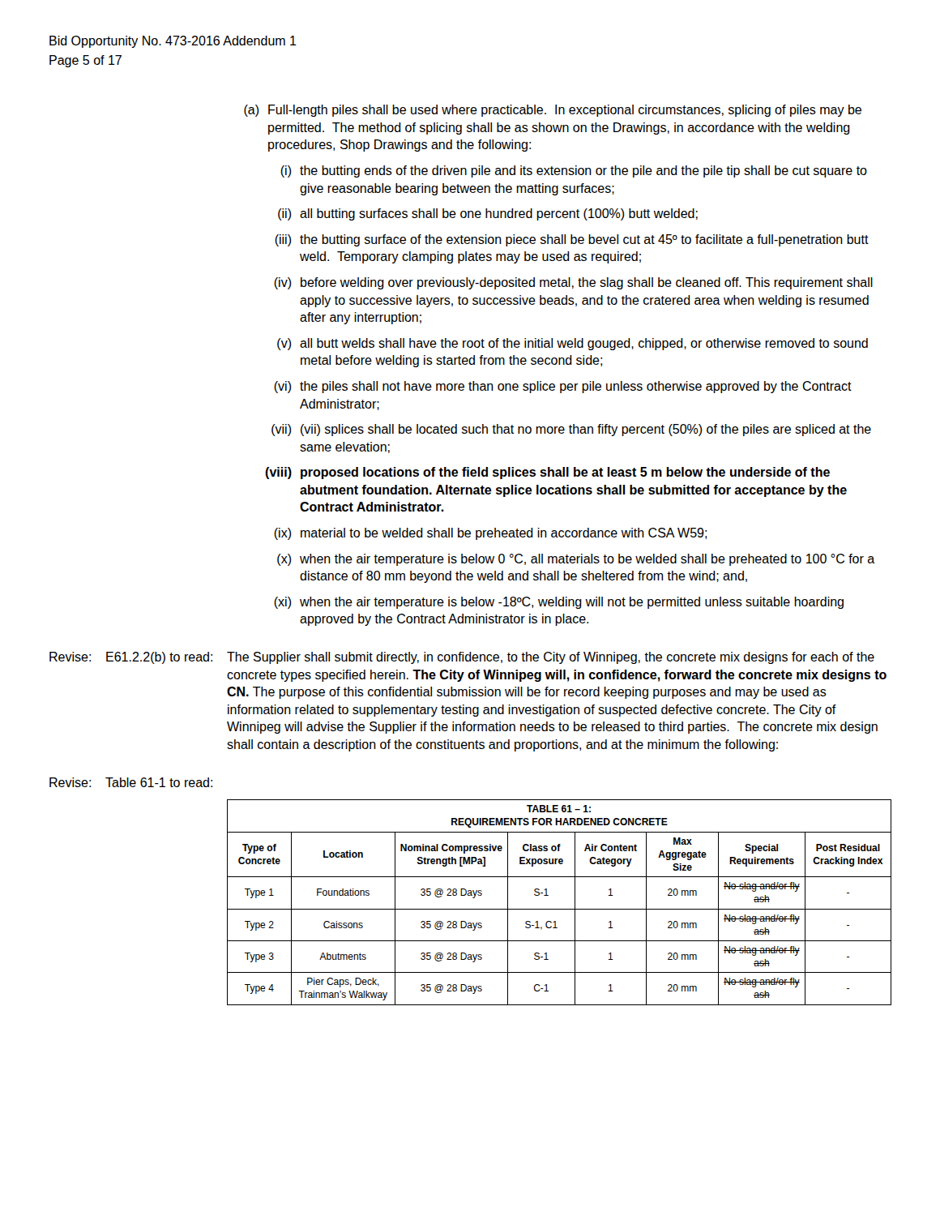Bid Opportunity No. 473-2016 Addendum 1
Page 5 of 17
(a)
Full-length piles shall be used where practicable. In exceptional circumstances, splicing of piles may be permitted. The method of splicing shall be as shown on the Drawings, in accordance with the welding procedures, Shop Drawings and the following:
(i)
the butting ends of the driven pile and its extension or the pile and the pile tip shall be cut square to give reasonable bearing between the matting surfaces;
(ii)
all butting surfaces shall be one hundred percent (100%) butt welded;
(iii)
the butting surface of the extension piece shall be bevel cut at 45º to facilitate a full-penetration butt weld. Temporary clamping plates may be used as required;
(iv)
before welding over previously-deposited metal, the slag shall be cleaned off. This requirement shall apply to successive layers, to successive beads, and to the cratered area when welding is resumed after any interruption;
(v)
all butt welds shall have the root of the initial weld gouged, chipped, or otherwise removed to sound metal before welding is started from the second side;
(vi)
the piles shall not have more than one splice per pile unless otherwise approved by the Contract Administrator;
(vii)
(vii) splices shall be located such that no more than fifty percent (50%) of the piles are spliced at the same elevation;
(viii)
proposed locations of the field splices shall be at least 5 m below the underside of the abutment foundation. Alternate splice locations shall be submitted for acceptance by the Contract Administrator.
(ix)
material to be welded shall be preheated in accordance with CSA W59;
(x)
when the air temperature is below 0 °C, all materials to be welded shall be preheated to 100 °C for a distance of 80 mm beyond the weld and shall be sheltered from the wind; and,
(xi)
when the air temperature is below -18ºC, welding will not be permitted unless suitable hoarding approved by the Contract Administrator is in place.
Revise:
E61.2.2(b) to read:
The Supplier shall submit directly, in confidence, to the City of Winnipeg, the concrete mix designs for each of the concrete types specified herein. The City of Winnipeg will, in confidence, forward the concrete mix designs to CN. The purpose of this confidential submission will be for record keeping purposes and may be used as information related to supplementary testing and investigation of suspected defective concrete. The City of Winnipeg will advise the Supplier if the information needs to be released to third parties. The concrete mix design shall contain a description of the constituents and proportions, and at the minimum the following:
Revise:
Table 61-1 to read:
TABLE 61 – 1:
REQUIREMENTS FOR HARDENED CONCRETE
| Type of Concrete | Location | Nominal Compressive Strength [MPa] | Class of Exposure | Air Content Category | Max Aggregate Size | Special Requirements | Post Residual Cracking Index |
| --- | --- | --- | --- | --- | --- | --- | --- |
| Type 1 | Foundations | 35 @ 28 Days | S-1 | 1 | 20 mm | No slag and/or fly ash | - |
| Type 2 | Caissons | 35 @ 28 Days | S-1, C1 | 1 | 20 mm | No slag and/or fly ash | - |
| Type 3 | Abutments | 35 @ 28 Days | S-1 | 1 | 20 mm | No slag and/or fly ash | - |
| Type 4 | Pier Caps, Deck, Trainman’s Walkway | 35 @ 28 Days | C-1 | 1 | 20 mm | No slag and/or fly ash | - |